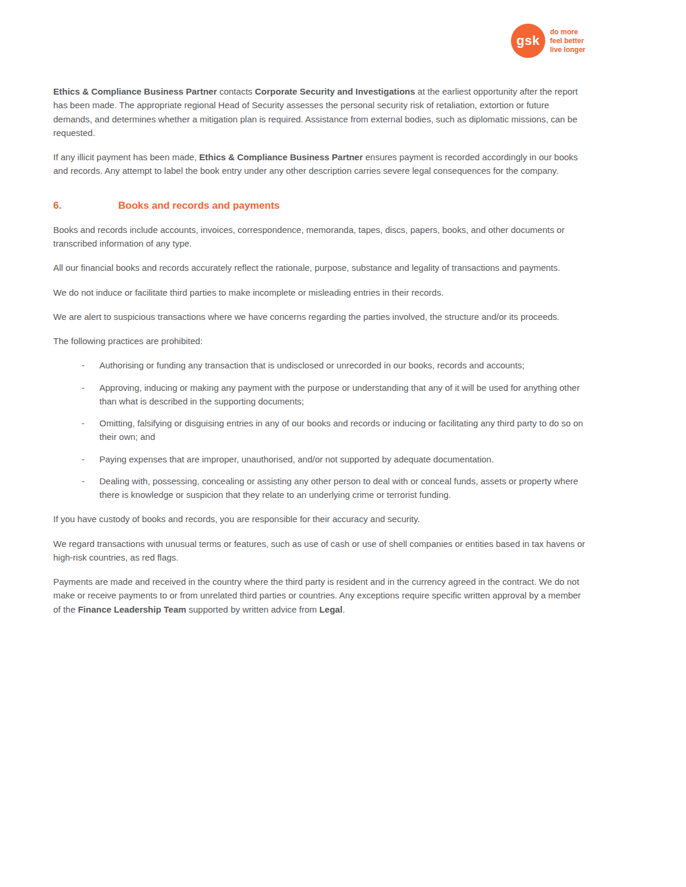gsk
do more
feel better
live longer
Ethics & Compliance Business Partner contacts Corporate Security and Investigations at the earliest opportunity after the report has been made. The appropriate regional Head of Security assesses the personal security risk of retaliation, extortion or future demands, and determines whether a mitigation plan is required. Assistance from external bodies, such as diplomatic missions, can be requested.
If any illicit payment has been made, Ethics & Compliance Business Partner ensures payment is recorded accordingly in our books and records. Any attempt to label the book entry under any other description carries severe legal consequences for the company.
6. Books and records and payments
Books and records include accounts, invoices, correspondence, memoranda, tapes, discs, papers, books, and other documents or transcribed information of any type.
All our financial books and records accurately reflect the rationale, purpose, substance and legality of transactions and payments.
We do not induce or facilitate third parties to make incomplete or misleading entries in their records.
We are alert to suspicious transactions where we have concerns regarding the parties involved, the structure and/or its proceeds.
The following practices are prohibited:
Authorising or funding any transaction that is undisclosed or unrecorded in our books, records and accounts;
Approving, inducing or making any payment with the purpose or understanding that any of it will be used for anything other than what is described in the supporting documents;
Omitting, falsifying or disguising entries in any of our books and records or inducing or facilitating any third party to do so on their own; and
Paying expenses that are improper, unauthorised, and/or not supported by adequate documentation.
Dealing with, possessing, concealing or assisting any other person to deal with or conceal funds, assets or property where there is knowledge or suspicion that they relate to an underlying crime or terrorist funding.
If you have custody of books and records, you are responsible for their accuracy and security.
We regard transactions with unusual terms or features, such as use of cash or use of shell companies or entities based in tax havens or high-risk countries, as red flags.
Payments are made and received in the country where the third party is resident and in the currency agreed in the contract. We do not make or receive payments to or from unrelated third parties or countries. Any exceptions require specific written approval by a member of the Finance Leadership Team supported by written advice from Legal.